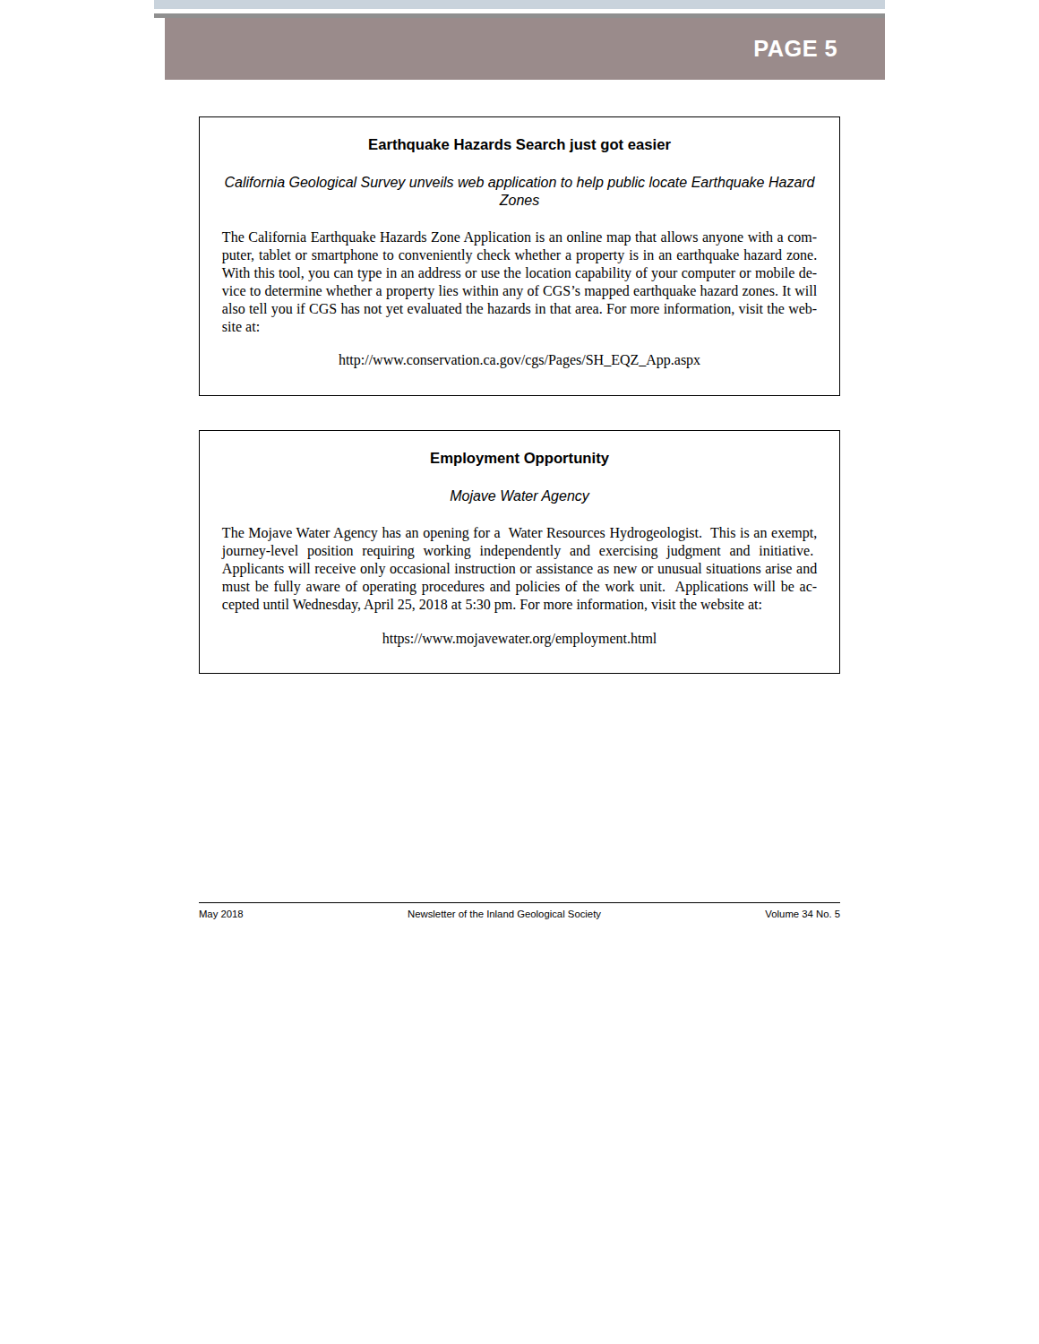PAGE 5
Earthquake Hazards Search just got easier
California Geological Survey unveils web application to help public locate Earthquake Hazard Zones
The California Earthquake Hazards Zone Application is an online map that allows anyone with a computer, tablet or smartphone to conveniently check whether a property is in an earthquake hazard zone. With this tool, you can type in an address or use the location capability of your computer or mobile device to determine whether a property lies within any of CGS’s mapped earthquake hazard zones. It will also tell you if CGS has not yet evaluated the hazards in that area. For more information, visit the website at:
http://www.conservation.ca.gov/cgs/Pages/SH_EQZ_App.aspx
Employment Opportunity
Mojave Water Agency
The Mojave Water Agency has an opening for a Water Resources Hydrogeologist. This is an exempt, journey-level position requiring working independently and exercising judgment and initiative. Applicants will receive only occasional instruction or assistance as new or unusual situations arise and must be fully aware of operating procedures and policies of the work unit. Applications will be accepted until Wednesday, April 25, 2018 at 5:30 pm. For more information, visit the website at:
https://www.mojavewater.org/employment.html
May 2018
Newsletter of the Inland Geological Society
Volume 34 No. 5